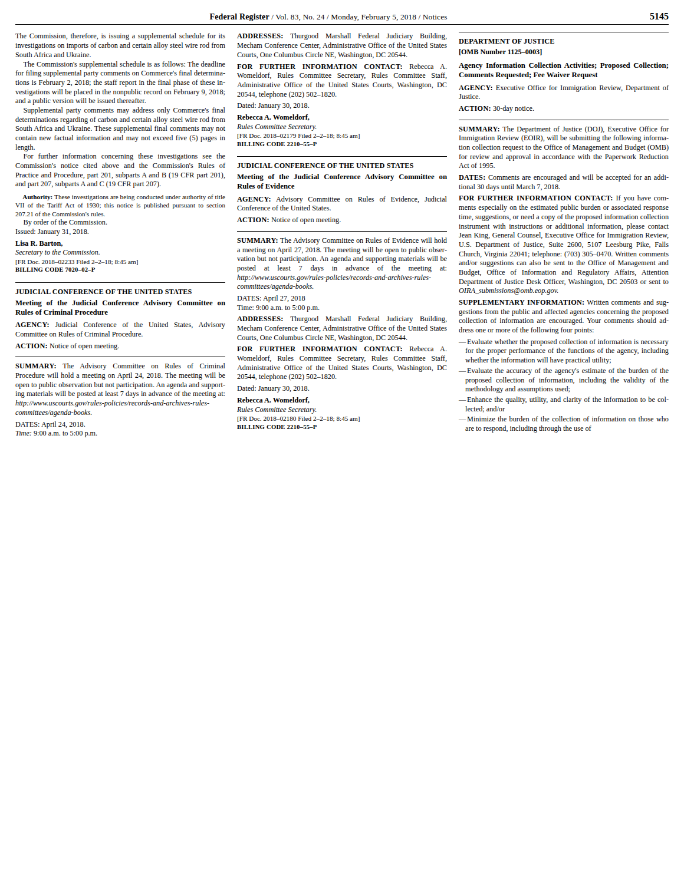Federal Register / Vol. 83, No. 24 / Monday, February 5, 2018 / Notices
5145
The Commission, therefore, is issuing a supplemental schedule for its investigations on imports of carbon and certain alloy steel wire rod from South Africa and Ukraine.
The Commission's supplemental schedule is as follows: The deadline for filing supplemental party comments on Commerce's final determinations is February 2, 2018; the staff report in the final phase of these investigations will be placed in the nonpublic record on February 9, 2018; and a public version will be issued thereafter.
Supplemental party comments may address only Commerce's final determinations regarding of carbon and certain alloy steel wire rod from South Africa and Ukraine. These supplemental final comments may not contain new factual information and may not exceed five (5) pages in length.
For further information concerning these investigations see the Commission's notice cited above and the Commission's Rules of Practice and Procedure, part 201, subparts A and B (19 CFR part 201), and part 207, subparts A and C (19 CFR part 207).
Authority: These investigations are being conducted under authority of title VII of the Tariff Act of 1930; this notice is published pursuant to section 207.21 of the Commission's rules.
By order of the Commission.
Issued: January 31, 2018.
Lisa R. Barton,
Secretary to the Commission.
[FR Doc. 2018–02233 Filed 2–2–18; 8:45 am]
BILLING CODE 7020–02–P
JUDICIAL CONFERENCE OF THE UNITED STATES
Meeting of the Judicial Conference Advisory Committee on Rules of Criminal Procedure
AGENCY: Judicial Conference of the United States, Advisory Committee on Rules of Criminal Procedure.
ACTION: Notice of open meeting.
SUMMARY: The Advisory Committee on Rules of Criminal Procedure will hold a meeting on April 24, 2018. The meeting will be open to public observation but not participation. An agenda and supporting materials will be posted at least 7 days in advance of the meeting at: http://www.uscourts.gov/rules-policies/records-and-archives-rules-committees/agenda-books.
DATES: April 24, 2018.
Time: 9:00 a.m. to 5:00 p.m.
ADDRESSES: Thurgood Marshall Federal Judiciary Building, Mecham Conference Center, Administrative Office of the United States Courts, One Columbus Circle NE, Washington, DC 20544.
FOR FURTHER INFORMATION CONTACT: Rebecca A. Womeldorf, Rules Committee Secretary, Rules Committee Staff, Administrative Office of the United States Courts, Washington, DC 20544, telephone (202) 502–1820.
Dated: January 30, 2018.
Rebecca A. Womeldorf,
Rules Committee Secretary.
[FR Doc. 2018–02179 Filed 2–2–18; 8:45 am]
BILLING CODE 2210–55–P
JUDICIAL CONFERENCE OF THE UNITED STATES
Meeting of the Judicial Conference Advisory Committee on Rules of Evidence
AGENCY: Advisory Committee on Rules of Evidence, Judicial Conference of the United States.
ACTION: Notice of open meeting.
SUMMARY: The Advisory Committee on Rules of Evidence will hold a meeting on April 27, 2018. The meeting will be open to public observation but not participation. An agenda and supporting materials will be posted at least 7 days in advance of the meeting at: http://www.uscourts.gov/rules-policies/records-and-archives-rules-committees/agenda-books.
DATES: April 27, 2018
Time: 9:00 a.m. to 5:00 p.m.
ADDRESSES: Thurgood Marshall Federal Judiciary Building, Mecham Conference Center, Administrative Office of the United States Courts, One Columbus Circle NE, Washington, DC 20544.
FOR FURTHER INFORMATION CONTACT: Rebecca A. Womeldorf, Rules Committee Secretary, Rules Committee Staff, Administrative Office of the United States Courts, Washington, DC 20544, telephone (202) 502–1820.
Dated: January 30, 2018.
Rebecca A. Womeldorf,
Rules Committee Secretary.
[FR Doc. 2018–02180 Filed 2–2–18; 8:45 am]
BILLING CODE 2210–55–P
DEPARTMENT OF JUSTICE
[OMB Number 1125–0003]
Agency Information Collection Activities; Proposed Collection; Comments Requested; Fee Waiver Request
AGENCY: Executive Office for Immigration Review, Department of Justice.
ACTION: 30-day notice.
SUMMARY: The Department of Justice (DOJ), Executive Office for Immigration Review (EOIR), will be submitting the following information collection request to the Office of Management and Budget (OMB) for review and approval in accordance with the Paperwork Reduction Act of 1995.
DATES: Comments are encouraged and will be accepted for an additional 30 days until March 7, 2018.
FOR FURTHER INFORMATION CONTACT: If you have comments especially on the estimated public burden or associated response time, suggestions, or need a copy of the proposed information collection instrument with instructions or additional information, please contact Jean King, General Counsel, Executive Office for Immigration Review, U.S. Department of Justice, Suite 2600, 5107 Leesburg Pike, Falls Church, Virginia 22041; telephone: (703) 305–0470. Written comments and/or suggestions can also be sent to the Office of Management and Budget, Office of Information and Regulatory Affairs, Attention Department of Justice Desk Officer, Washington, DC 20503 or sent to OIRA_submissions@omb.eop.gov.
SUPPLEMENTARY INFORMATION: Written comments and suggestions from the public and affected agencies concerning the proposed collection of information are encouraged. Your comments should address one or more of the following four points:
Evaluate whether the proposed collection of information is necessary for the proper performance of the functions of the agency, including whether the information will have practical utility;
Evaluate the accuracy of the agency's estimate of the burden of the proposed collection of information, including the validity of the methodology and assumptions used;
Enhance the quality, utility, and clarity of the information to be collected; and/or
Minimize the burden of the collection of information on those who are to respond, including through the use of